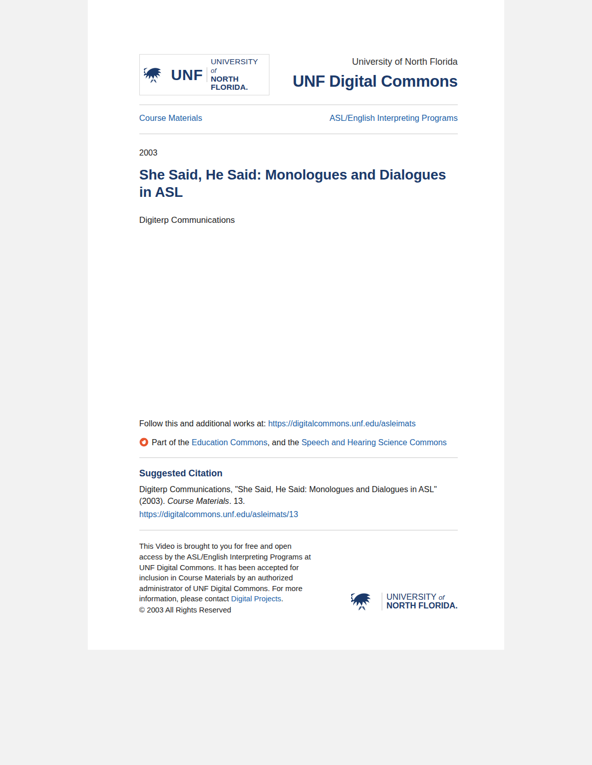UNF UNIVERSITY of
NORTH FLORIDA.
University of North Florida
UNF Digital Commons
Course Materials ASL/English Interpreting Programs
2003
She Said, He Said: Monologues and Dialogues in ASL
Digiterp Communications
Follow this and additional works at: https://digitalcommons.unf.edu/asleimats
Part of the Education Commons, and the Speech and Hearing Science Commons
Suggested Citation
Digiterp Communications, "She Said, He Said: Monologues and Dialogues in ASL" (2003). Course Materials. 13.
https://digitalcommons.unf.edu/asleimats/13
This Video is brought to you for free and open access by the ASL/English Interpreting Programs at UNF Digital Commons. It has been accepted for inclusion in Course Materials by an authorized administrator of UNF Digital Commons. For more information, please contact Digital Projects.
© 2003 All Rights Reserved
UNIVERSITY of
NORTH FLORIDA.